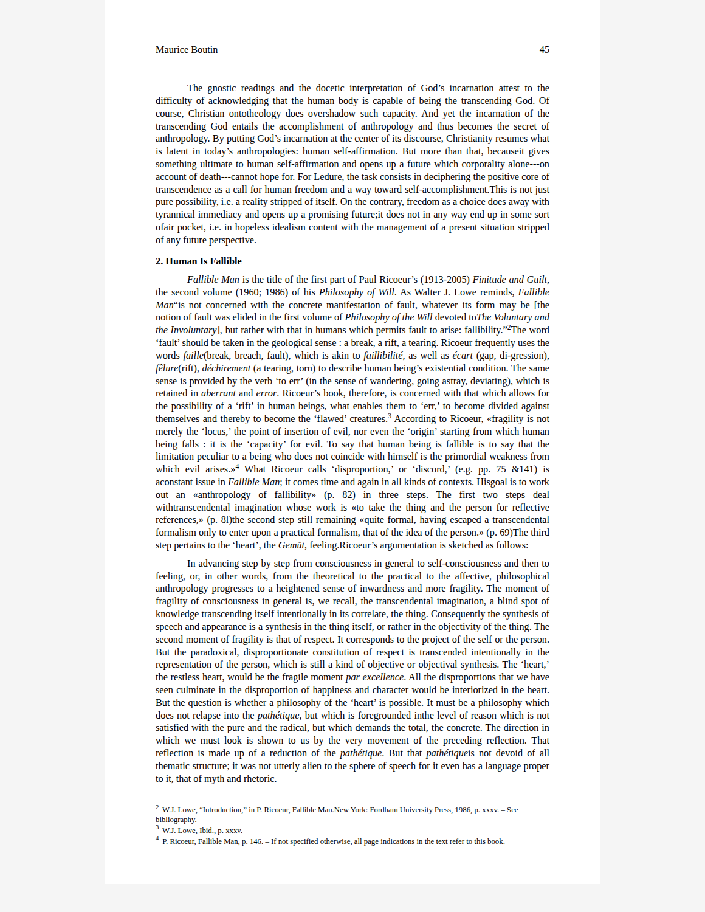Maurice Boutin 45
The gnostic readings and the docetic interpretation of God’s incarnation attest to the difficulty of acknowledging that the human body is capable of being the transcending God. Of course, Christian ontotheology does overshadow such capacity. And yet the incarnation of the transcending God entails the accomplishment of anthropology and thus becomes the secret of anthropology. By putting God’s incarnation at the center of its discourse, Christianity resumes what is latent in today’s anthropologies: human self-affirmation. But more than that, becauseit gives something ultimate to human self-affirmation and opens up a future which corporality alone---on account of death---cannot hope for. For Ledure, the task consists in deciphering the positive core of transcendence as a call for human freedom and a way toward self-accomplishment.This is not just pure possibility, i.e. a reality stripped of itself. On the contrary, freedom as a choice does away with tyrannical immediacy and opens up a promising future;it does not in any way end up in some sort ofair pocket, i.e. in hopeless idealism content with the management of a present situation stripped of any future perspective.
2. Human Is Fallible
Fallible Man is the title of the first part of Paul Ricoeur’s (1913-2005) Finitude and Guilt, the second volume (1960; 1986) of his Philosophy of Will. As Walter J. Lowe reminds, Fallible Man“is not concerned with the concrete manifestation of fault, whatever its form may be [the notion of fault was elided in the first volume of Philosophy of the Will devoted toThe Voluntary and the Involuntary], but rather with that in humans which permits fault to arise: fallibility.”2The word ‘fault’ should be taken in the geological sense : a break, a rift, a tearing. Ricoeur frequently uses the words faille(break, breach, fault), which is akin to faillibilité, as well as écart (gap, di-gression), fêlure(rift), déchirement (a tearing, torn) to describe human being’s existential condition. The same sense is provided by the verb ‘to err’ (in the sense of wandering, going astray, deviating), which is retained in aberrant and error. Ricoeur’s book, therefore, is concerned with that which allows for the possibility of a ‘rift’ in human beings, what enables them to ‘err,’ to become divided against themselves and thereby to become the ‘flawed’ creatures.3 According to Ricoeur, «fragility is not merely the ‘locus,’ the point of insertion of evil, nor even the ‘origin’ starting from which human being falls : it is the ‘capacity’ for evil. To say that human being is fallible is to say that the limitation peculiar to a being who does not coincide with himself is the primordial weakness from which evil arises.»4 What Ricoeur calls ‘disproportion,’ or ‘discord,’ (e.g. pp. 75 &141) is aconstant issue in Fallible Man; it comes time and again in all kinds of contexts. Hisgoal is to work out an «anthropology of fallibility» (p. 82) in three steps. The first two steps deal withtranscendental imagination whose work is «to take the thing and the person for reflective references,» (p. 8l)the second step still remaining «quite formal, having escaped a transcendental formalism only to enter upon a practical formalism, that of the idea of the person.» (p. 69)The third step pertains to the ‘heart’, the Gemüt, feeling.Ricoeur’s argumentation is sketched as follows:
In advancing step by step from consciousness in general to self-consciousness and then to feeling, or, in other words, from the theoretical to the practical to the affective, philosophical anthropology progresses to a heightened sense of inwardness and more fragility. The moment of fragility of consciousness in general is, we recall, the transcendental imagination, a blind spot of knowledge transcending itself intentionally in its correlate, the thing. Consequently the synthesis of speech and appearance is a synthesis in the thing itself, or rather in the objectivity of the thing. The second moment of fragility is that of respect. It corresponds to the project of the self or the person. But the paradoxical, disproportionate constitution of respect is transcended intentionally in the representation of the person, which is still a kind of objective or objectival synthesis. The ‘heart,’ the restless heart, would be the fragile moment par excellence. All the disproportions that we have seen culminate in the disproportion of happiness and character would be interiorized in the heart. But the question is whether a philosophy of the ‘heart’ is possible. It must be a philosophy which does not relapse into the pathétique, but which is foregrounded inthe level of reason which is not satisfied with the pure and the radical, but which demands the total, the concrete. The direction in which we must look is shown to us by the very movement of the preceding reflection. That reflection is made up of a reduction of the pathétique. But that pathétiqueis not devoid of all thematic structure; it was not utterly alien to the sphere of speech for it even has a language proper to it, that of myth and rhetoric.
2 W.J. Lowe, “Introduction,” in P. Ricoeur, Fallible Man.New York: Fordham University Press, 1986, p. xxxv. – See bibliography.
3 W.J. Lowe, Ibid., p. xxxv.
4 P. Ricoeur, Fallible Man, p. 146. – If not specified otherwise, all page indications in the text refer to this book.